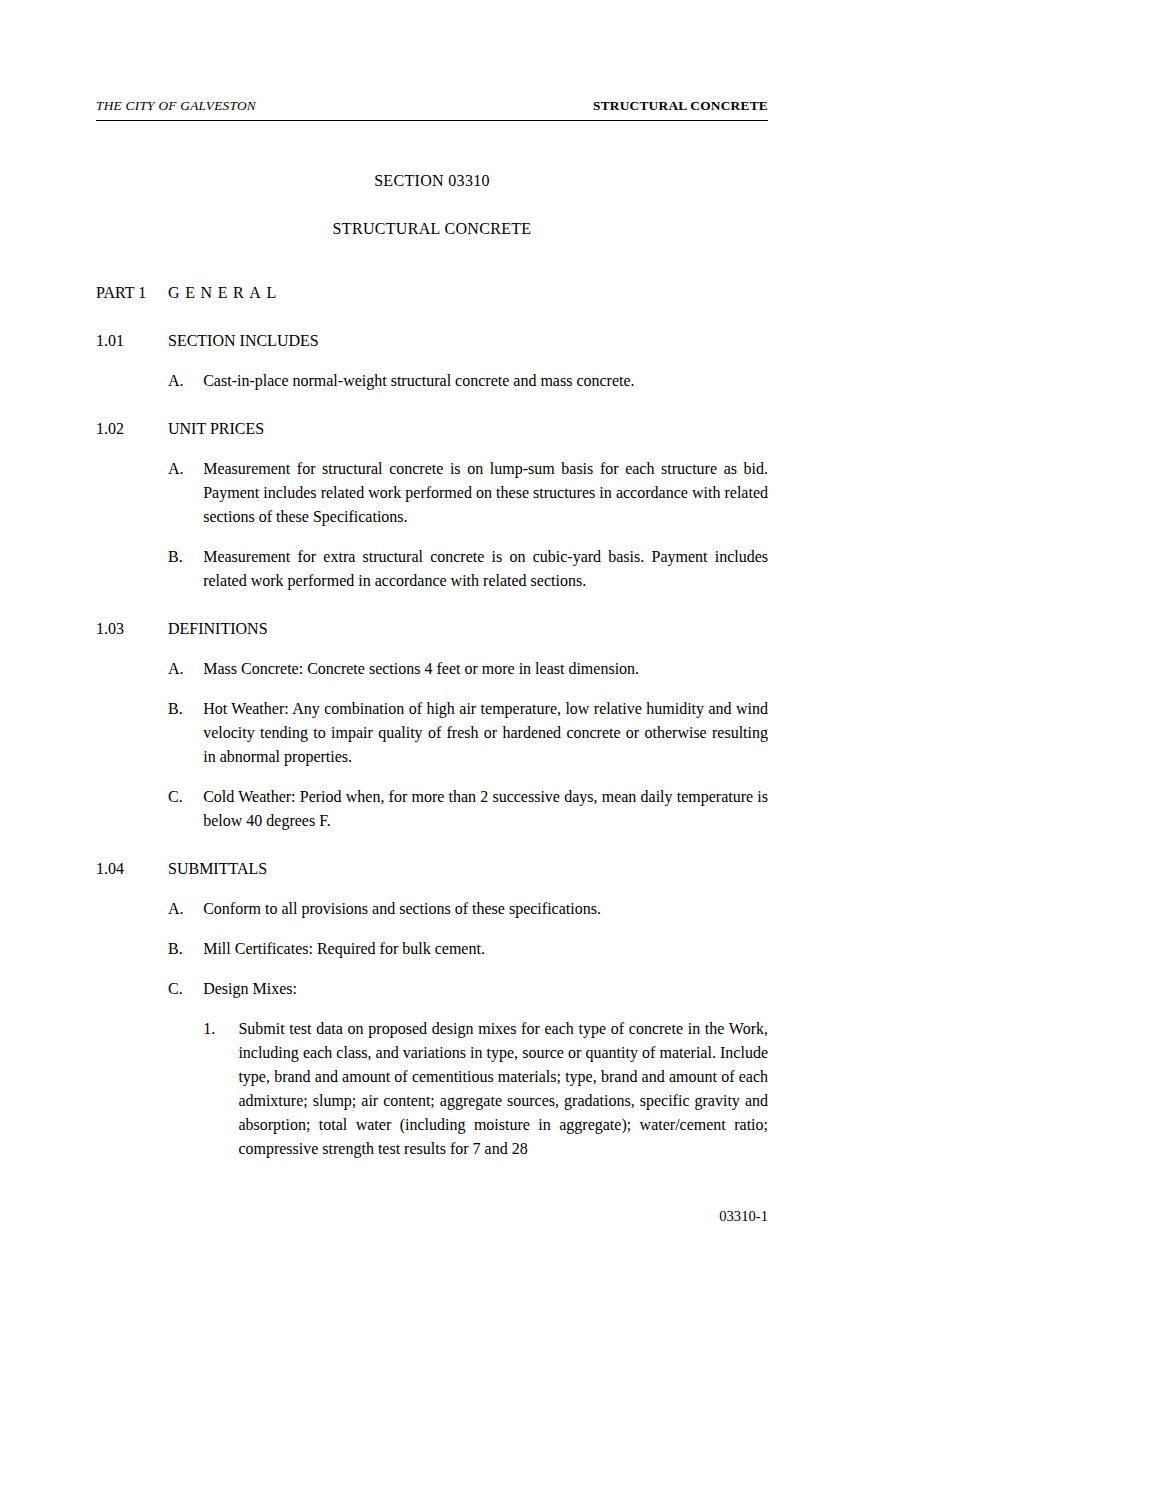THE CITY OF GALVESTON
STRUCTURAL CONCRETE
SECTION 03310
STRUCTURAL CONCRETE
PART 1 GENERAL
1.01 SECTION INCLUDES
A. Cast-in-place normal-weight structural concrete and mass concrete.
1.02 UNIT PRICES
A.
Measurement for structural concrete is on lump-sum basis for each structure as bid. Payment includes related work performed on these structures in accordance with related sections of these Specifications.
B.
Measurement for extra structural concrete is on cubic-yard basis. Payment includes related work performed in accordance with related sections.
1.03 DEFINITIONS
A.
Mass Concrete: Concrete sections 4 feet or more in least dimension.
B.
Hot Weather: Any combination of high air temperature, low relative humidity and wind velocity tending to impair quality of fresh or hardened concrete or otherwise resulting in abnormal properties.
C.
Cold Weather: Period when, for more than 2 successive days, mean daily temperature is below 40 degrees F.
1.04 SUBMITTALS
A.
Conform to all provisions and sections of these specifications.
B.
Mill Certificates: Required for bulk cement.
C.
Design Mixes:
1.
Submit test data on proposed design mixes for each type of concrete in the Work, including each class, and variations in type, source or quantity of material. Include type, brand and amount of cementitious materials; type, brand and amount of each admixture; slump; air content; aggregate sources, gradations, specific gravity and absorption; total water (including moisture in aggregate); water/cement ratio; compressive strength test results for 7 and 28
03310-1